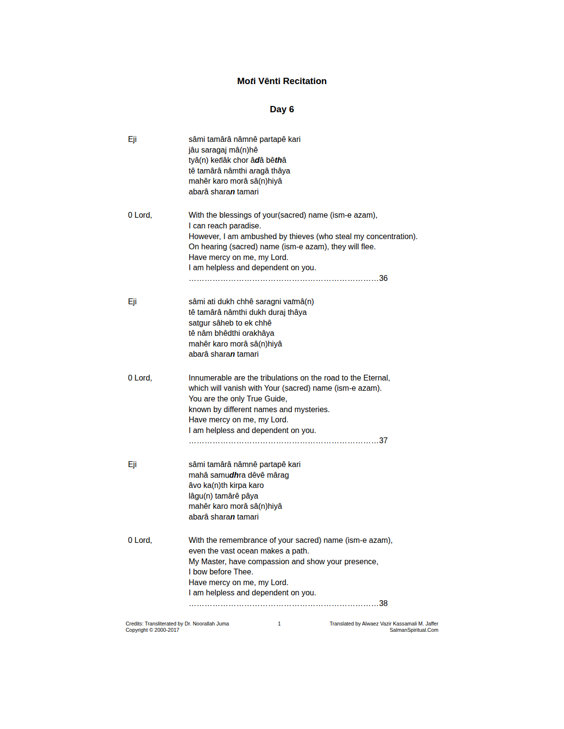Moti Vênti Recitation
Day 6
Eji
sâmi tamârâ nâmnê partapê kari
jâu saragaj mâ(n)hê
tyâ(n) ketlâk chor âdâ bêthâ
tê tamârâ nâmthi aragâ thâya
mahêr karo morâ sâ(n)hiyâ
abarâ sharan tamari
0 Lord,
With the blessings of your(sacred) name (ism-e azam),
I can reach paradise.
However, I am ambushed by thieves (who steal my concentration).
On hearing (sacred) name (ism-e azam), they will flee.
Have mercy on me, my Lord.
I am helpless and dependent on you. ………………………………………………………………36
Eji
sâmi ati dukh chhê saragni vatmâ(n)
tê tamârâ nâmthi dukh duraj thâya
satgur sâheb to ek chhê
tê nâm bhêdthi orakhâya
mahêr karo morâ sâ(n)hiyâ
abarâ sharan tamari
0 Lord,
Innumerable are the tribulations on the road to the Eternal,
which will vanish with Your (sacred) name (ism-e azam).
You are the only True Guide,
known by different names and mysteries.
Have mercy on me, my Lord.
I am helpless and dependent on you. ………………………………………………………………37
Eji
sâmi tamârâ nâmnê partapê kari
mahâ samudhra dêvê mârag
âvo ka(n)th kirpa karo
lâgu(n) tamârê pâya
mahêr karo morâ sâ(n)hiyâ
abarâ sharan tamari
0 Lord,
With the remembrance of your sacred) name (ism-e azam),
even the vast ocean makes a path.
My Master, have compassion and show your presence,
I bow before Thee.
Have mercy on me, my Lord.
I am helpless and dependent on you. ………………………………………………………………38
Credits: Transliterated by Dr. Noorallah Juma
Copyright © 2000-2017
1
Translated by Alwaez Vazir Kassamali M. Jaffer
SalmanSpiritual.Com